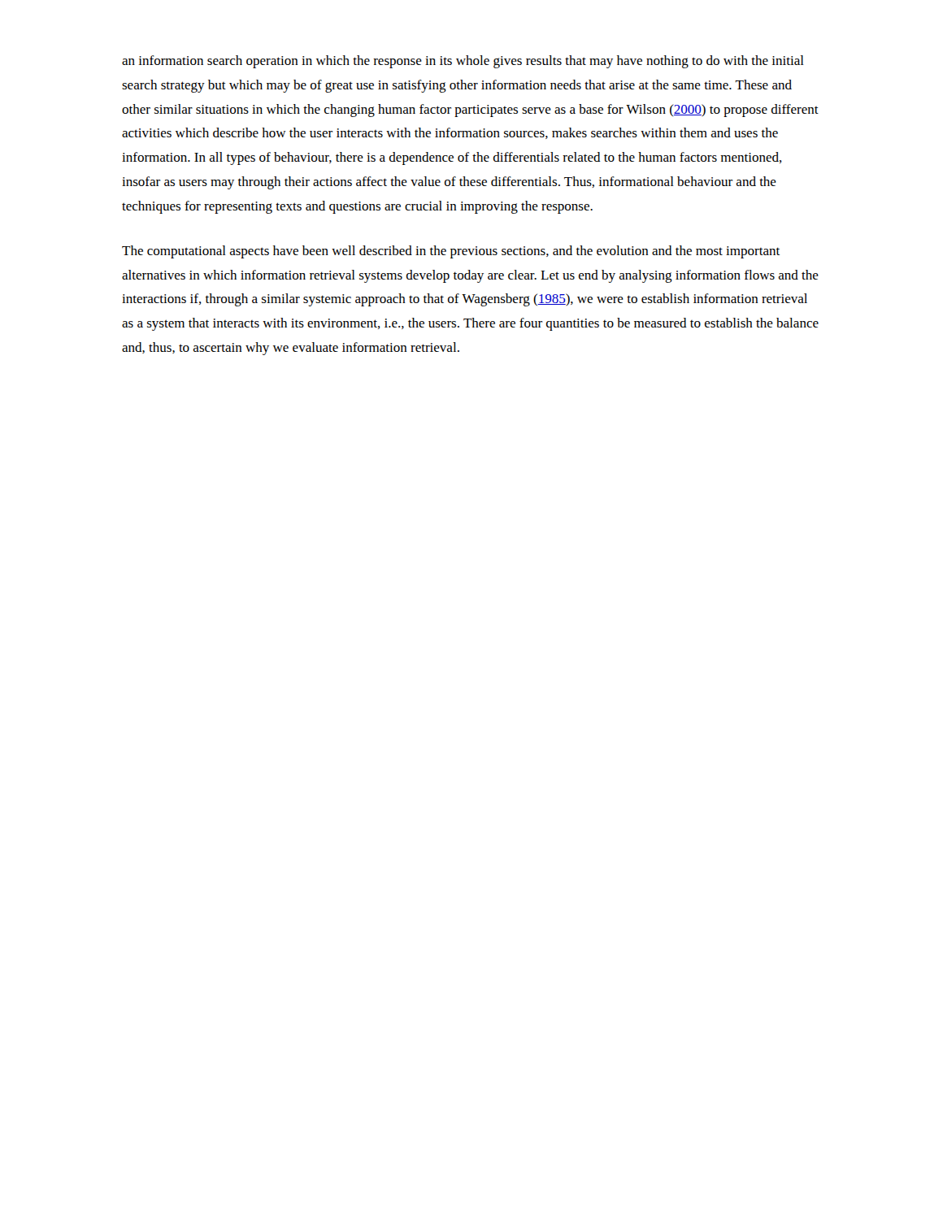an information search operation in which the response in its whole gives results that may have nothing to do with the initial search strategy but which may be of great use in satisfying other information needs that arise at the same time. These and other similar situations in which the changing human factor participates serve as a base for Wilson (2000) to propose different activities which describe how the user interacts with the information sources, makes searches within them and uses the information. In all types of behaviour, there is a dependence of the differentials related to the human factors mentioned, insofar as users may through their actions affect the value of these differentials. Thus, informational behaviour and the techniques for representing texts and questions are crucial in improving the response.
The computational aspects have been well described in the previous sections, and the evolution and the most important alternatives in which information retrieval systems develop today are clear. Let us end by analysing information flows and the interactions if, through a similar systemic approach to that of Wagensberg (1985), we were to establish information retrieval as a system that interacts with its environment, i.e., the users. There are four quantities to be measured to establish the balance and, thus, to ascertain why we evaluate information retrieval.